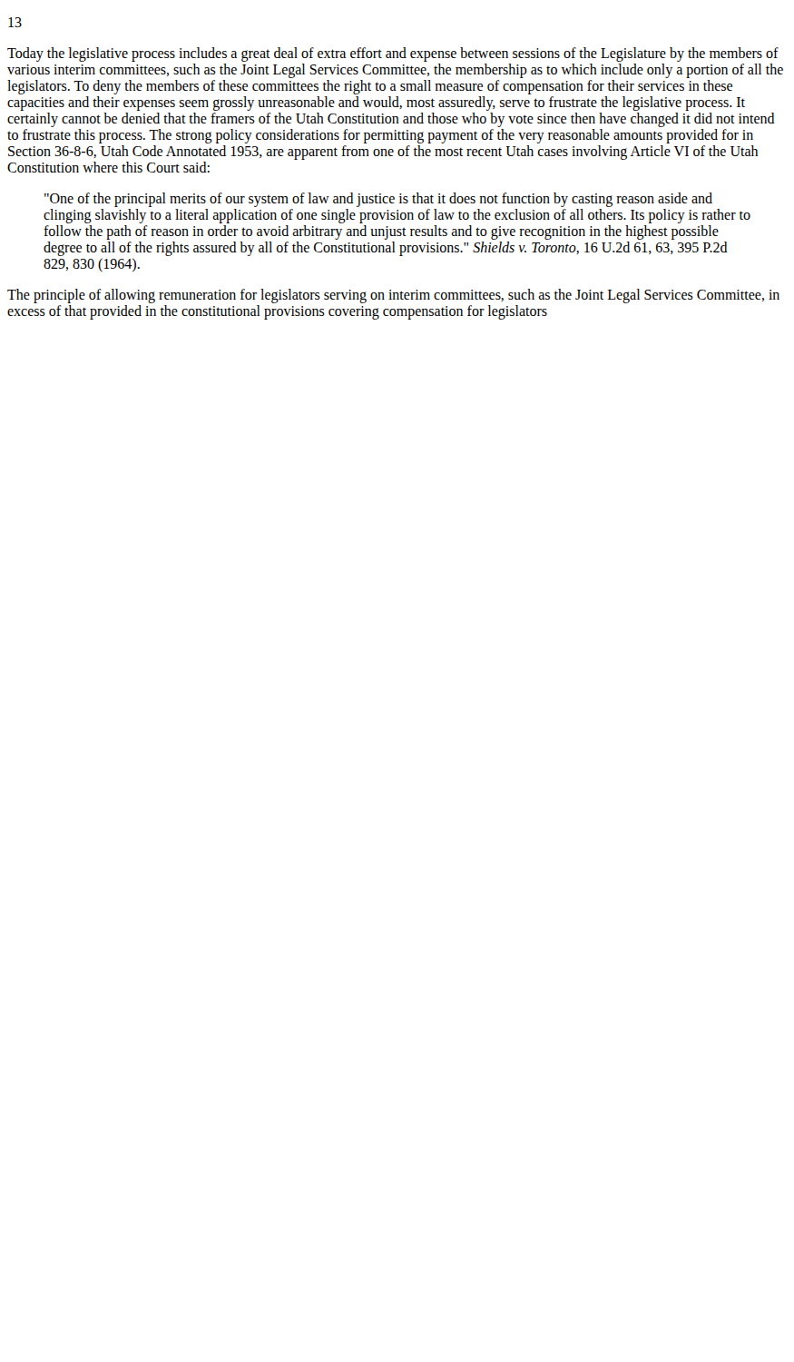13
Today the legislative process includes a great deal of extra effort and expense between sessions of the Legislature by the members of various interim committees, such as the Joint Legal Services Committee, the membership as to which include only a portion of all the legislators. To deny the members of these committees the right to a small measure of compensation for their services in these capacities and their expenses seem grossly unreasonable and would, most assuredly, serve to frustrate the legislative process. It certainly cannot be denied that the framers of the Utah Constitution and those who by vote since then have changed it did not intend to frustrate this process. The strong policy considerations for permitting payment of the very reasonable amounts provided for in Section 36-8-6, Utah Code Annotated 1953, are apparent from one of the most recent Utah cases involving Article VI of the Utah Constitution where this Court said:
"One of the principal merits of our system of law and justice is that it does not function by casting reason aside and clinging slavishly to a literal application of one single provision of law to the exclusion of all others. Its policy is rather to follow the path of reason in order to avoid arbitrary and unjust results and to give recognition in the highest possible degree to all of the rights assured by all of the Constitutional provisions." Shields v. Toronto, 16 U.2d 61, 63, 395 P.2d 829, 830 (1964).
The principle of allowing remuneration for legislators serving on interim committees, such as the Joint Legal Services Committee, in excess of that provided in the constitutional provisions covering compensation for legislators